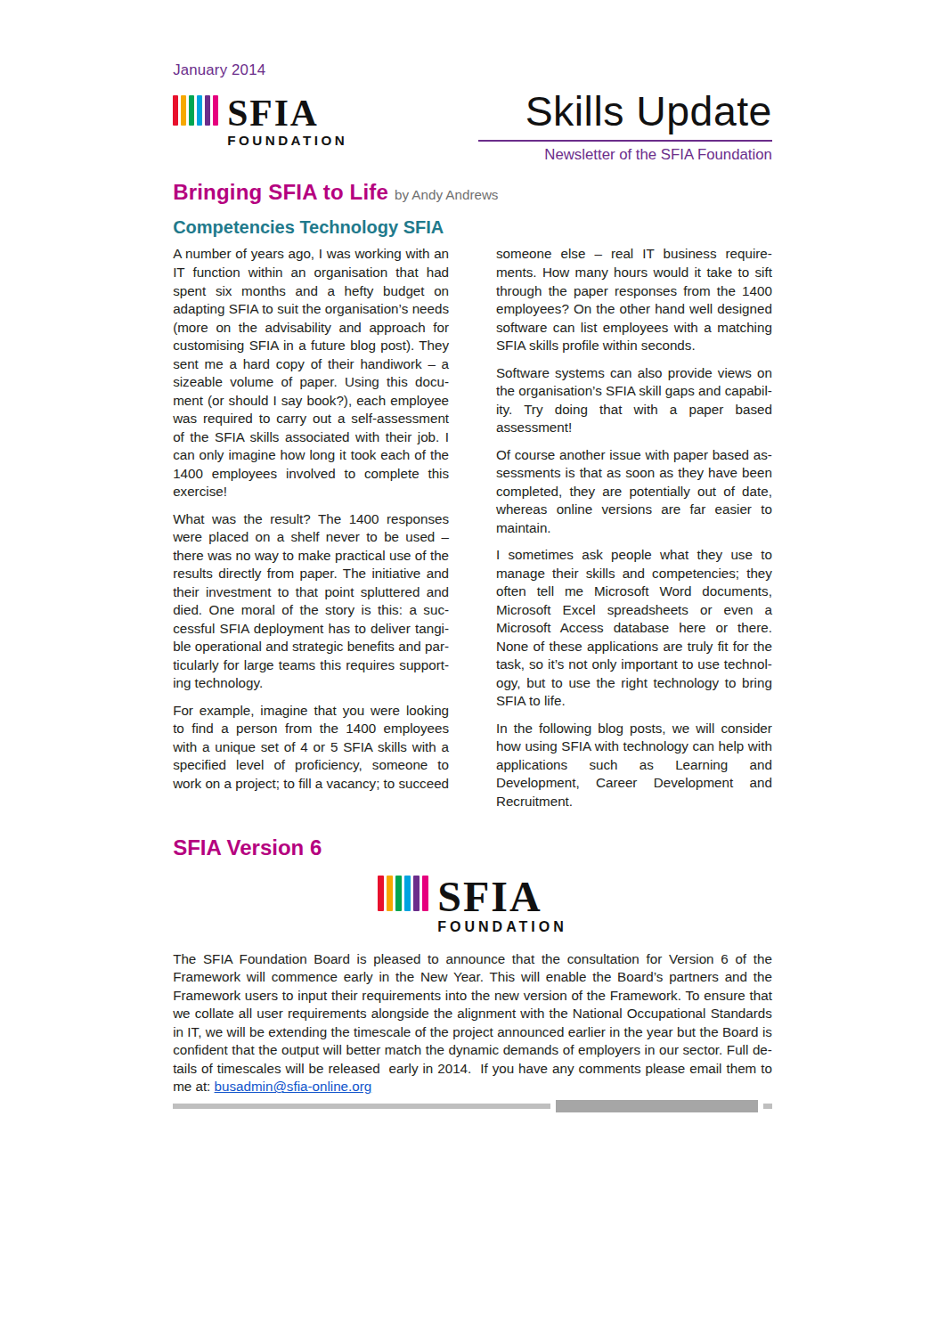January 2014
SFIA FOUNDATION
Skills Update
Newsletter of the SFIA Foundation
Bringing SFIA to Life by Andy Andrews
Competencies Technology SFIA
A number of years ago, I was working with an IT function within an organisation that had spent six months and a hefty budget on adapting SFIA to suit the organisation’s needs (more on the advisability and approach for customising SFIA in a future blog post). They sent me a hard copy of their handiwork – a sizeable volume of paper. Using this document (or should I say book?), each employee was required to carry out a self-assessment of the SFIA skills associated with their job. I can only imagine how long it took each of the 1400 employees involved to complete this exercise!
What was the result? The 1400 responses were placed on a shelf never to be used – there was no way to make practical use of the results directly from paper. The initiative and their investment to that point spluttered and died. One moral of the story is this: a successful SFIA deployment has to deliver tangible operational and strategic benefits and particularly for large teams this requires supporting technology.
For example, imagine that you were looking to find a person from the 1400 employees with a unique set of 4 or 5 SFIA skills with a specified level of proficiency, someone to work on a project; to fill a vacancy; to succeed someone else – real IT business requirements. How many hours would it take to sift through the paper responses from the 1400 employees? On the other hand well designed software can list employees with a matching SFIA skills profile within seconds.
Software systems can also provide views on the organisation’s SFIA skill gaps and capability. Try doing that with a paper based assessment!
Of course another issue with paper based assessments is that as soon as they have been completed, they are potentially out of date, whereas online versions are far easier to maintain.
I sometimes ask people what they use to manage their skills and competencies; they often tell me Microsoft Word documents, Microsoft Excel spreadsheets or even a Microsoft Access database here or there. None of these applications are truly fit for the task, so it’s not only important to use technology, but to use the right technology to bring SFIA to life.
In the following blog posts, we will consider how using SFIA with technology can help with applications such as Learning and Development, Career Development and Recruitment.
SFIA Version 6
SFIA FOUNDATION
The SFIA Foundation Board is pleased to announce that the consultation for Version 6 of the Framework will commence early in the New Year. This will enable the Board’s partners and the Framework users to input their requirements into the new version of the Framework. To ensure that we collate all user requirements alongside the alignment with the National Occupational Standards in IT, we will be extending the timescale of the project announced earlier in the year but the Board is confident that the output will better match the dynamic demands of employers in our sector. Full details of timescales will be released early in 2014. If you have any comments please email them to me at: busadmin@sfia-online.org